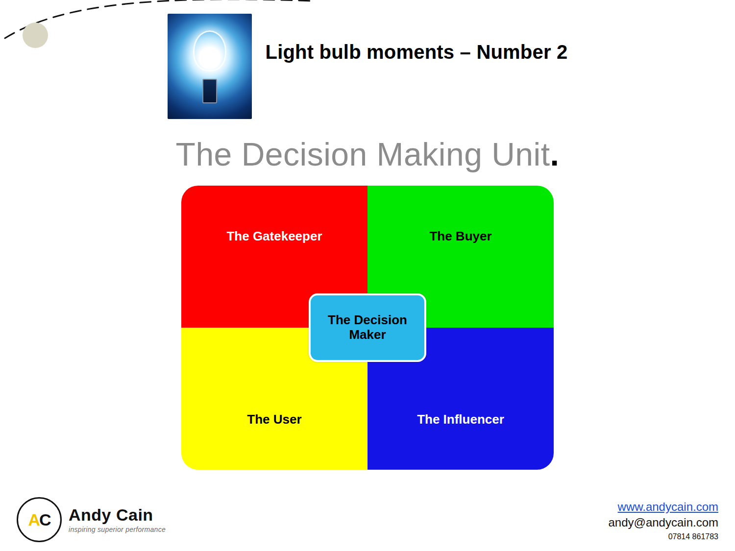Light bulb moments – Number 2
The Decision Making Unit.
The Gatekeeper
The Buyer
The User
The Influencer
The Decision
Maker
AC
Andy Cain
inspiring superior performance
www.andycain.com
andy@andycain.com
07814 861783